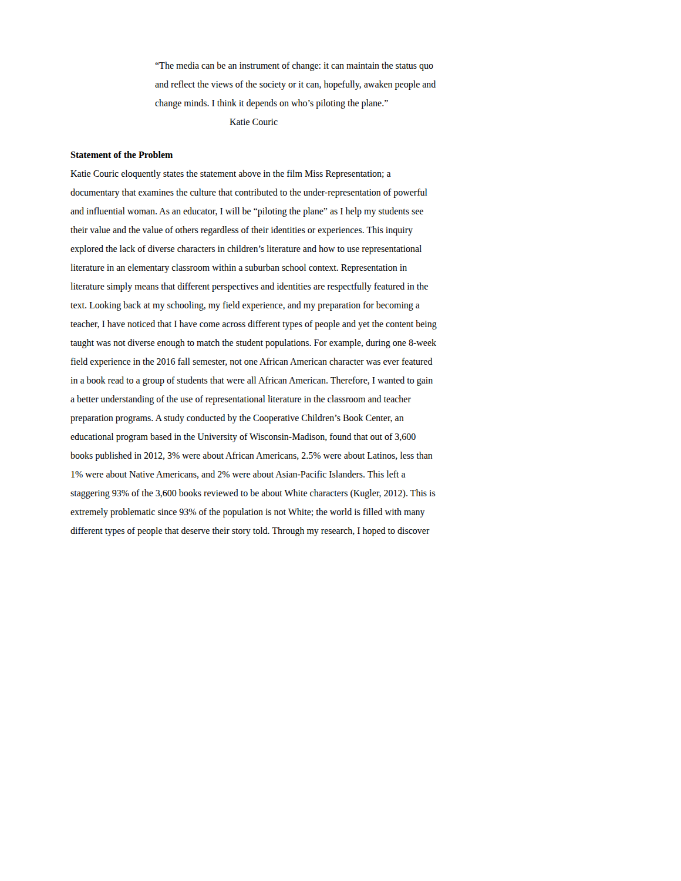“The media can be an instrument of change: it can maintain the status quo and reflect the views of the society or it can, hopefully, awaken people and change minds. I think it depends on who’s piloting the plane.”
Katie Couric
Statement of the Problem
Katie Couric eloquently states the statement above in the film Miss Representation; a documentary that examines the culture that contributed to the under-representation of powerful and influential woman. As an educator, I will be “piloting the plane” as I help my students see their value and the value of others regardless of their identities or experiences. This inquiry explored the lack of diverse characters in children’s literature and how to use representational literature in an elementary classroom within a suburban school context. Representation in literature simply means that different perspectives and identities are respectfully featured in the text. Looking back at my schooling, my field experience, and my preparation for becoming a teacher, I have noticed that I have come across different types of people and yet the content being taught was not diverse enough to match the student populations. For example, during one 8-week field experience in the 2016 fall semester, not one African American character was ever featured in a book read to a group of students that were all African American. Therefore, I wanted to gain a better understanding of the use of representational literature in the classroom and teacher preparation programs. A study conducted by the Cooperative Children’s Book Center, an educational program based in the University of Wisconsin-Madison, found that out of 3,600 books published in 2012, 3% were about African Americans, 2.5% were about Latinos, less than 1% were about Native Americans, and 2% were about Asian-Pacific Islanders. This left a staggering 93% of the 3,600 books reviewed to be about White characters (Kugler, 2012). This is extremely problematic since 93% of the population is not White; the world is filled with many different types of people that deserve their story told. Through my research, I hoped to discover